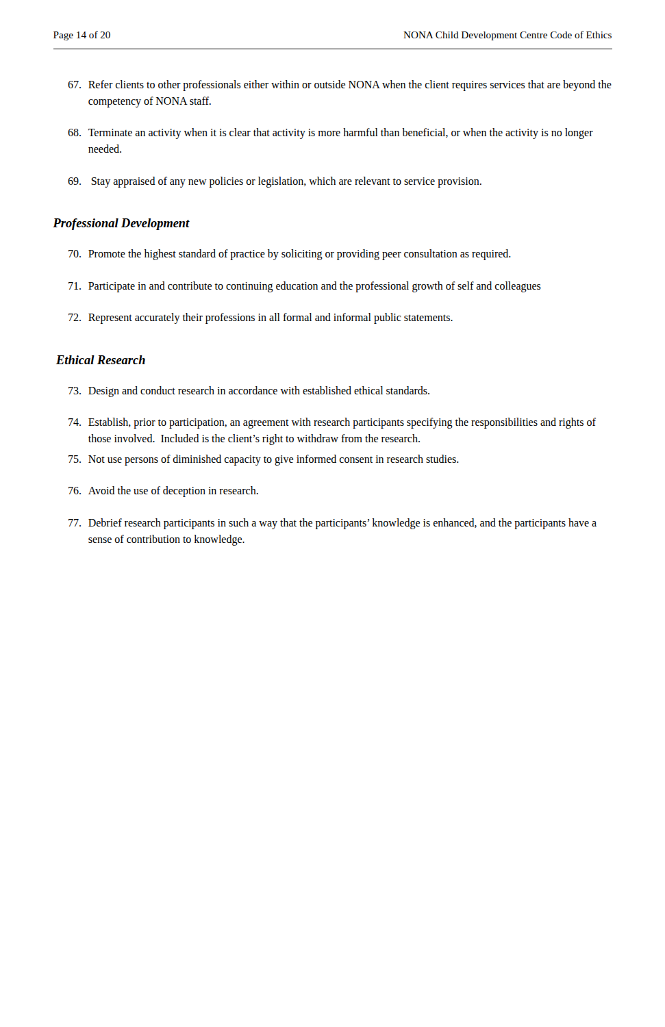Page 14 of 20 NONA Child Development Centre Code of Ethics
67 Refer clients to other professionals either within or outside NONA when the client requires services that are beyond the competency of NONA staff.
68 Terminate an activity when it is clear that activity is more harmful than beneficial, or when the activity is no longer needed.
69 Stay appraised of any new policies or legislation, which are relevant to service provision.
Professional Development
70 Promote the highest standard of practice by soliciting or providing peer consultation as required.
71 Participate in and contribute to continuing education and the professional growth of self and colleagues
72 Represent accurately their professions in all formal and informal public statements.
Ethical Research
73 Design and conduct research in accordance with established ethical standards.
74 Establish, prior to participation, an agreement with research participants specifying the responsibilities and rights of those involved. Included is the client’s right to withdraw from the research.
75 Not use persons of diminished capacity to give informed consent in research studies.
76 Avoid the use of deception in research.
77 Debrief research participants in such a way that the participants’ knowledge is enhanced, and the participants have a sense of contribution to knowledge.